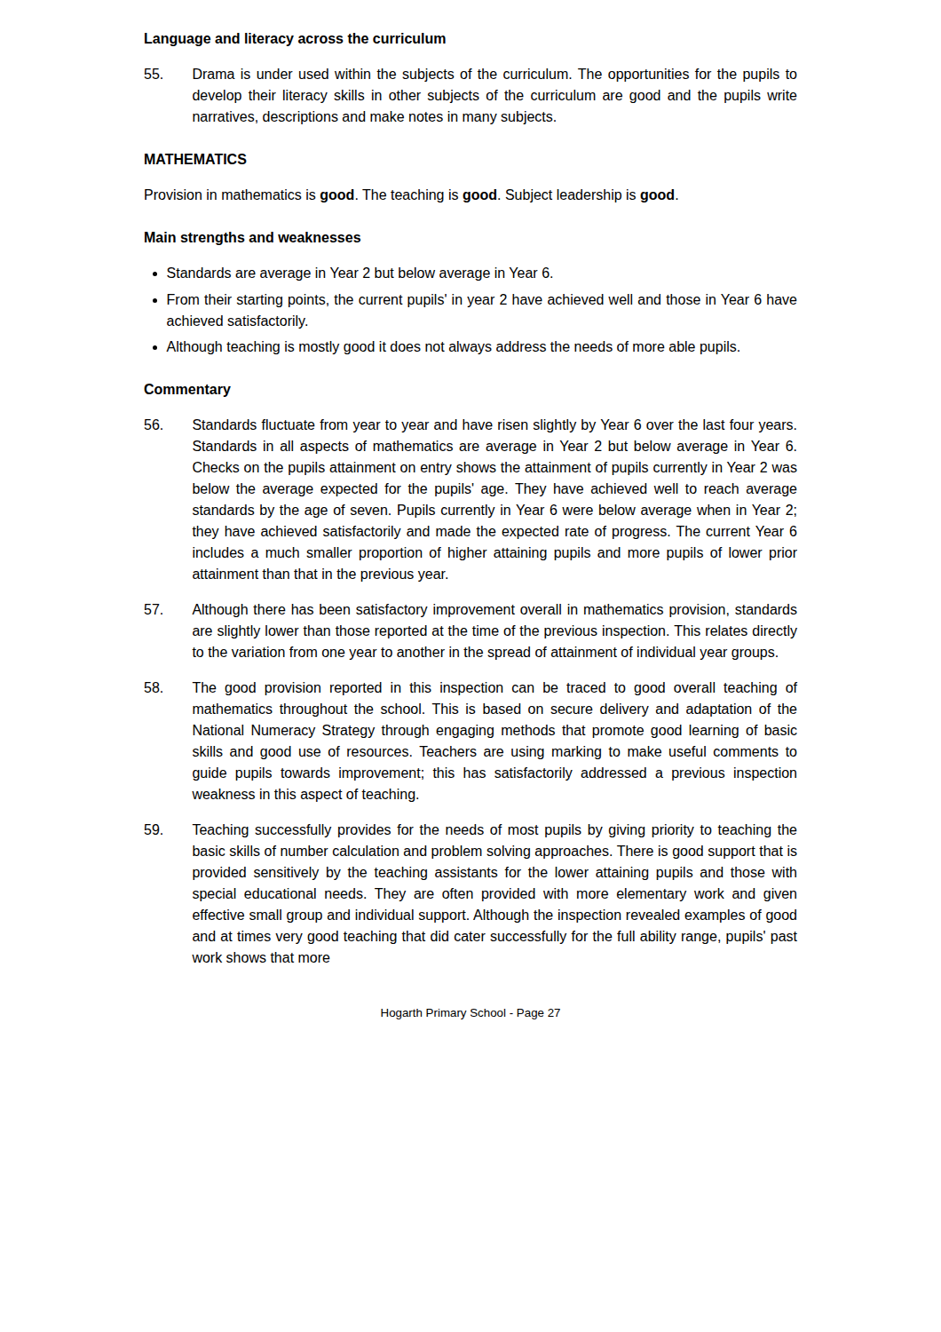Language and literacy across the curriculum
55.
Drama is under used within the subjects of the curriculum. The opportunities for the pupils to develop their literacy skills in other subjects of the curriculum are good and the pupils write narratives, descriptions and make notes in many subjects.
MATHEMATICS
Provision in mathematics is good. The teaching is good. Subject leadership is good.
Main strengths and weaknesses
Standards are average in Year 2 but below average in Year 6.
From their starting points, the current pupils' in year 2 have achieved well and those in Year 6 have achieved satisfactorily.
Although teaching is mostly good it does not always address the needs of more able pupils.
Commentary
56.
Standards fluctuate from year to year and have risen slightly by Year 6 over the last four years. Standards in all aspects of mathematics are average in Year 2 but below average in Year 6. Checks on the pupils attainment on entry shows the attainment of pupils currently in Year 2 was below the average expected for the pupils' age. They have achieved well to reach average standards by the age of seven. Pupils currently in Year 6 were below average when in Year 2; they have achieved satisfactorily and made the expected rate of progress. The current Year 6 includes a much smaller proportion of higher attaining pupils and more pupils of lower prior attainment than that in the previous year.
57.
Although there has been satisfactory improvement overall in mathematics provision, standards are slightly lower than those reported at the time of the previous inspection. This relates directly to the variation from one year to another in the spread of attainment of individual year groups.
58.
The good provision reported in this inspection can be traced to good overall teaching of mathematics throughout the school. This is based on secure delivery and adaptation of the National Numeracy Strategy through engaging methods that promote good learning of basic skills and good use of resources. Teachers are using marking to make useful comments to guide pupils towards improvement; this has satisfactorily addressed a previous inspection weakness in this aspect of teaching.
59.
Teaching successfully provides for the needs of most pupils by giving priority to teaching the basic skills of number calculation and problem solving approaches. There is good support that is provided sensitively by the teaching assistants for the lower attaining pupils and those with special educational needs. They are often provided with more elementary work and given effective small group and individual support. Although the inspection revealed examples of good and at times very good teaching that did cater successfully for the full ability range, pupils' past work shows that more
Hogarth Primary School - Page 27